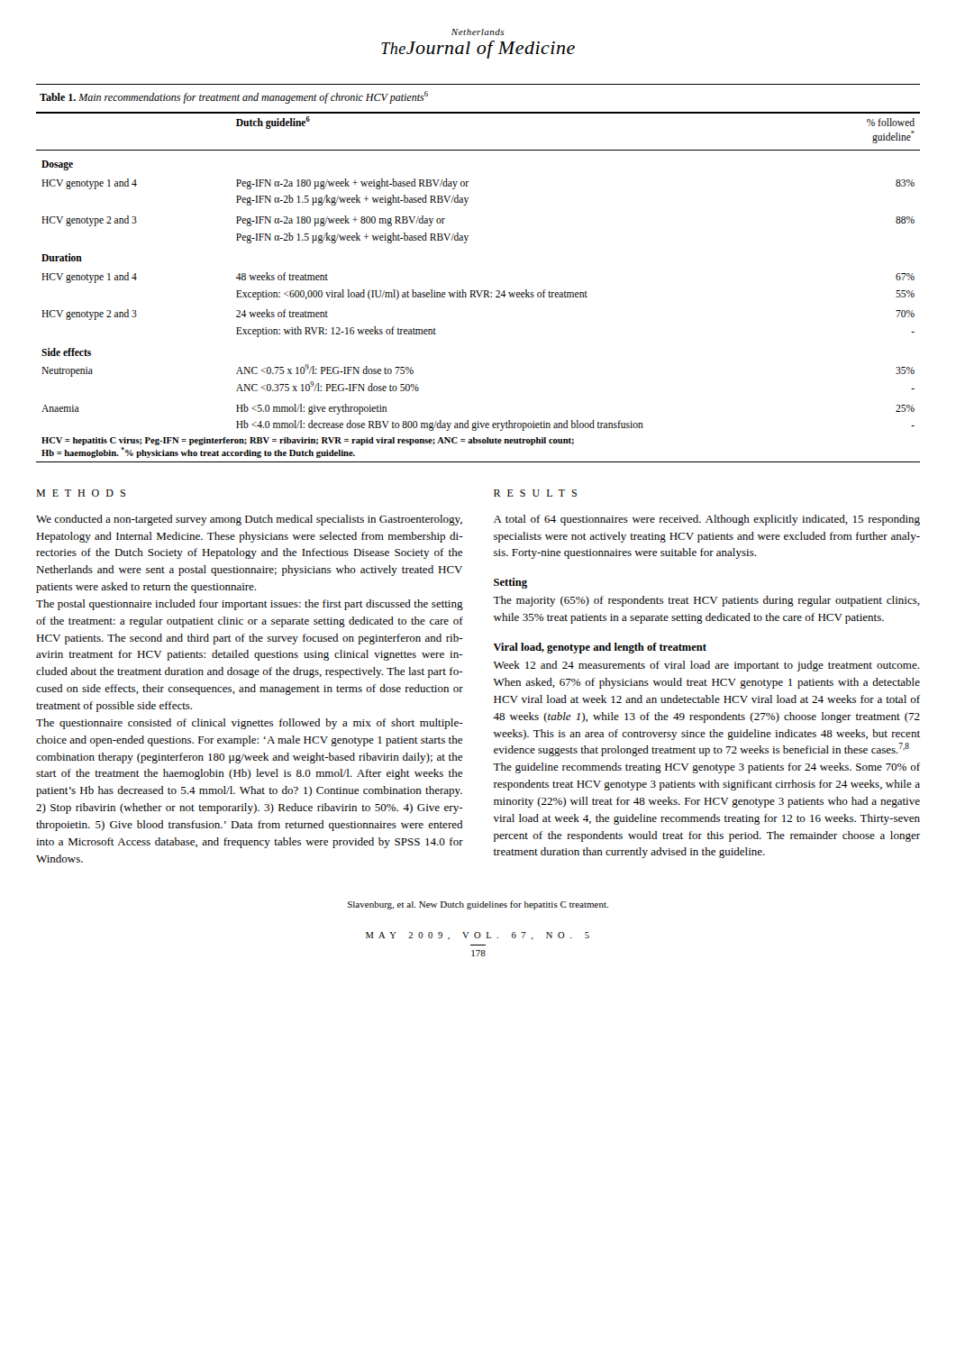Netherlands The Journal of Medicine
Table 1. Main recommendations for treatment and management of chronic HCV patients 6
| | Dutch guideline 6 | % followed guideline * |
| --- | --- | --- |
| Dosage |
| HCV genotype 1 and 4 | Peg-IFN α-2a 180 µg/week + weight-based RBV/day or | 83% |
| | Peg-IFN α-2b 1.5 µg/kg/week + weight-based RBV/day | |
| HCV genotype 2 and 3 | Peg-IFN α-2a 180 µg/week + 800 mg RBV/day or | 88% |
| | Peg-IFN α-2b 1.5 µg/kg/week + weight-based RBV/day | |
| Duration |
| HCV genotype 1 and 4 | 48 weeks of treatment | 67% |
| | Exception: <600,000 viral load (IU/ml) at baseline with RVR: 24 weeks of treatment | 55% |
| HCV genotype 2 and 3 | 24 weeks of treatment | 70% |
| | Exception: with RVR: 12-16 weeks of treatment | - |
| Side effects |
| Neutropenia | ANC <0.75 x 10 9 /l: PEG-IFN dose to 75% | 35% |
| | ANC <0.375 x 10 9 /l: PEG-IFN dose to 50% | - |
| Anaemia | Hb <5.0 mmol/l: give erythropoietin | 25% |
| | Hb <4.0 mmol/l: decrease dose RBV to 800 mg/day and give erythropoietin and blood transfusion | - |
| HCV = hepatitis C virus; Peg-IFN = peginterferon; RBV = ribavirin; RVR = rapid viral response; ANC = absolute neutrophil count; Hb = haemoglobin. * % physicians who treat according to the Dutch guideline. |
M E T H O D S
We conducted a non-targeted survey among Dutch medical specialists in Gastroenterology, Hepatology and Internal Medicine. These physicians were selected from membership directories of the Dutch Society of Hepatology and the Infectious Disease Society of the Netherlands and were sent a postal questionnaire; physicians who actively treated HCV patients were asked to return the questionnaire.
The postal questionnaire included four important issues: the first part discussed the setting of the treatment: a regular outpatient clinic or a separate setting dedicated to the care of HCV patients. The second and third part of the survey focused on peginterferon and ribavirin treatment for HCV patients: detailed questions using clinical vignettes were included about the treatment duration and dosage of the drugs, respectively. The last part focused on side effects, their consequences, and management in terms of dose reduction or treatment of possible side effects.
The questionnaire consisted of clinical vignettes followed by a mix of short multiple-choice and open-ended questions. For example: ‘A male HCV genotype 1 patient starts the combination therapy (peginterferon 180 µg/week and weight-based ribavirin daily); at the start of the treatment the haemoglobin (Hb) level is 8.0 mmol/l. After eight weeks the patient’s Hb has decreased to 5.4 mmol/l. What to do? 1) Continue combination therapy. 2) Stop ribavirin (whether or not temporarily). 3) Reduce ribavirin to 50%. 4) Give erythropoietin. 5) Give blood transfusion.’ Data from returned questionnaires were entered into a Microsoft Access database, and frequency tables were provided by SPSS 14.0 for Windows.
R E S U L T S
A total of 64 questionnaires were received. Although explicitly indicated, 15 responding specialists were not actively treating HCV patients and were excluded from further analysis. Forty-nine questionnaires were suitable for analysis.
Setting
The majority (65%) of respondents treat HCV patients during regular outpatient clinics, while 35% treat patients in a separate setting dedicated to the care of HCV patients.
Viral load, genotype and length of treatment
Week 12 and 24 measurements of viral load are important to judge treatment outcome. When asked, 67% of physicians would treat HCV genotype 1 patients with a detectable HCV viral load at week 12 and an undetectable HCV viral load at 24 weeks for a total of 48 weeks (table 1), while 13 of the 49 respondents (27%) choose longer treatment (72 weeks). This is an area of controversy since the guideline indicates 48 weeks, but recent evidence suggests that prolonged treatment up to 72 weeks is beneficial in these cases.7,8
The guideline recommends treating HCV genotype 3 patients for 24 weeks. Some 70% of respondents treat HCV genotype 3 patients with significant cirrhosis for 24 weeks, while a minority (22%) will treat for 48 weeks. For HCV genotype 3 patients who had a negative viral load at week 4, the guideline recommends treating for 12 to 16 weeks. Thirty-seven percent of the respondents would treat for this period. The remainder choose a longer treatment duration than currently advised in the guideline.
Slavenburg, et al. New Dutch guidelines for hepatitis C treatment.
M A Y 2 0 0 9 , V O L . 6 7 , N O . 5
178